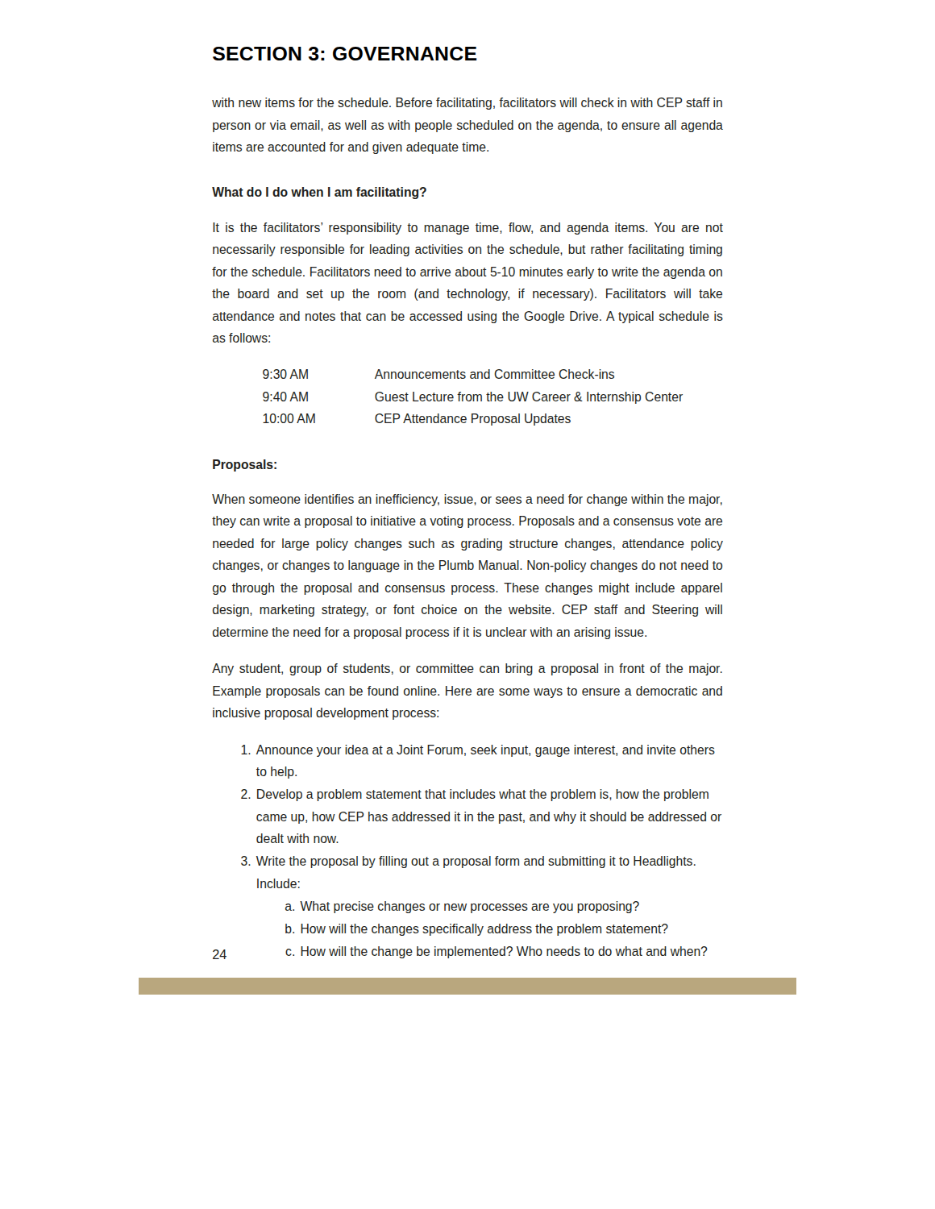SECTION 3: GOVERNANCE
with new items for the schedule. Before facilitating, facilitators will check in with CEP staff in person or via email, as well as with people scheduled on the agenda, to ensure all agenda items are accounted for and given adequate time.
What do I do when I am facilitating?
It is the facilitators’ responsibility to manage time, flow, and agenda items. You are not necessarily responsible for leading activities on the schedule, but rather facilitating timing for the schedule. Facilitators need to arrive about 5-10 minutes early to write the agenda on the board and set up the room (and technology, if necessary). Facilitators will take attendance and notes that can be accessed using the Google Drive. A typical schedule is as follows:
9:30 AM Announcements and Committee Check-ins
9:40 AM Guest Lecture from the UW Career & Internship Center
10:00 AM CEP Attendance Proposal Updates
Proposals:
When someone identifies an inefficiency, issue, or sees a need for change within the major, they can write a proposal to initiative a voting process. Proposals and a consensus vote are needed for large policy changes such as grading structure changes, attendance policy changes, or changes to language in the Plumb Manual. Non-policy changes do not need to go through the proposal and consensus process. These changes might include apparel design, marketing strategy, or font choice on the website. CEP staff and Steering will determine the need for a proposal process if it is unclear with an arising issue.
Any student, group of students, or committee can bring a proposal in front of the major. Example proposals can be found online. Here are some ways to ensure a democratic and inclusive proposal development process:
Announce your idea at a Joint Forum, seek input, gauge interest, and invite others to help.
Develop a problem statement that includes what the problem is, how the problem came up, how CEP has addressed it in the past, and why it should be addressed or dealt with now.
Write the proposal by filling out a proposal form and submitting it to Headlights. Include:
What precise changes or new processes are you proposing?
How will the changes specifically address the problem statement?
How will the change be implemented? Who needs to do what and when?
24